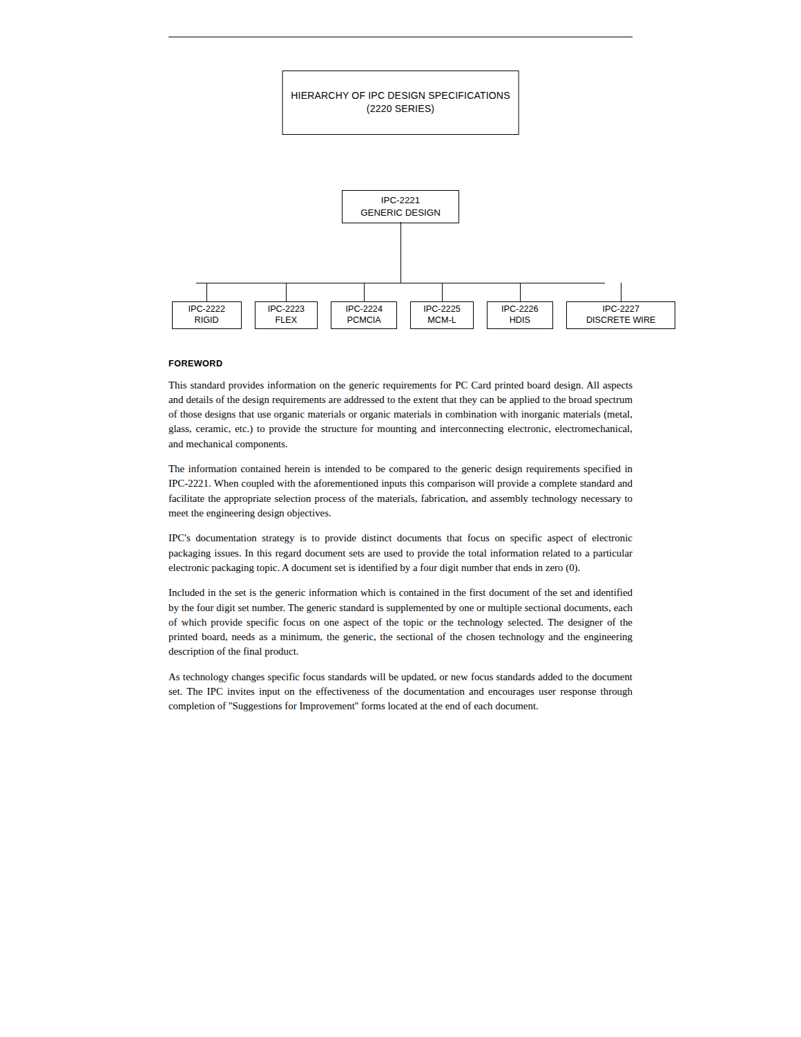HIERARCHY OF IPC DESIGN SPECIFICATIONS
(2220 SERIES)
IPC-2221
GENERIC DESIGN
IPC-2222
RIGID
IPC-2223
FLEX
IPC-2224
PCMCIA
IPC-2225
MCM-L
IPC-2226
HDIS
IPC-2227
DISCRETE WIRE
FOREWORD
This standard provides information on the generic requirements for PC Card printed board design. All aspects and details of the design requirements are addressed to the extent that they can be applied to the broad spectrum of those designs that use organic materials or organic materials in combination with inorganic materials (metal, glass, ceramic, etc.) to provide the structure for mounting and interconnecting electronic, electromechanical, and mechanical components.
The information contained herein is intended to be compared to the generic design requirements specified in IPC-2221. When coupled with the aforementioned inputs this comparison will provide a complete standard and facilitate the appropriate selection process of the materials, fabrication, and assembly technology necessary to meet the engineering design objectives.
IPC's documentation strategy is to provide distinct documents that focus on specific aspect of electronic packaging issues. In this regard document sets are used to provide the total information related to a particular electronic packaging topic. A document set is identified by a four digit number that ends in zero (0).
Included in the set is the generic information which is contained in the first document of the set and identified by the four digit set number. The generic standard is supplemented by one or multiple sectional documents, each of which provide specific focus on one aspect of the topic or the technology selected. The designer of the printed board, needs as a minimum, the generic, the sectional of the chosen technology and the engineering description of the final product.
As technology changes specific focus standards will be updated, or new focus standards added to the document set. The IPC invites input on the effectiveness of the documentation and encourages user response through completion of ''Suggestions for Improvement'' forms located at the end of each document.